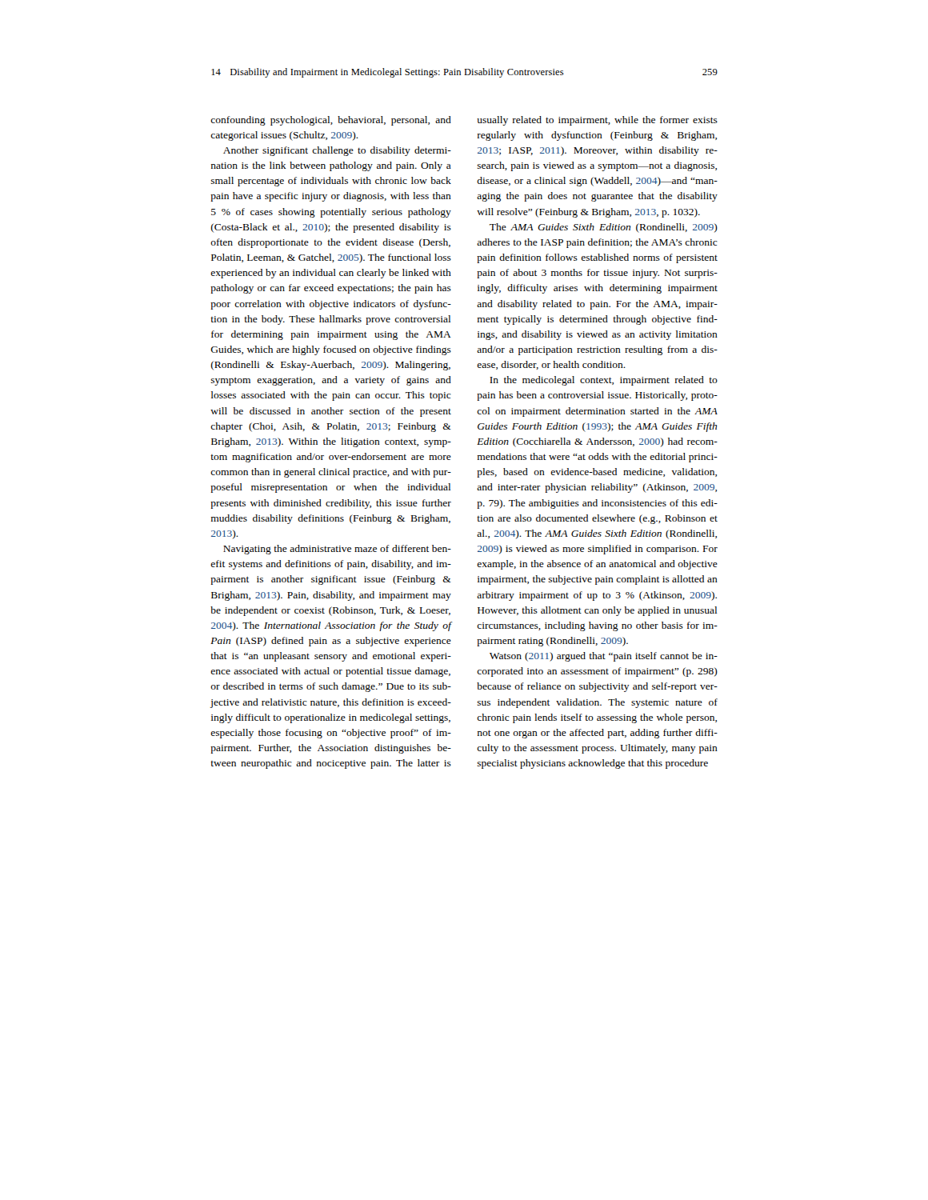14 Disability and Impairment in Medicolegal Settings: Pain Disability Controversies
259
confounding psychological, behavioral, personal, and categorical issues (Schultz, 2009).
Another significant challenge to disability determination is the link between pathology and pain. Only a small percentage of individuals with chronic low back pain have a specific injury or diagnosis, with less than 5 % of cases showing potentially serious pathology (Costa-Black et al., 2010); the presented disability is often disproportionate to the evident disease (Dersh, Polatin, Leeman, & Gatchel, 2005). The functional loss experienced by an individual can clearly be linked with pathology or can far exceed expectations; the pain has poor correlation with objective indicators of dysfunction in the body. These hallmarks prove controversial for determining pain impairment using the AMA Guides, which are highly focused on objective findings (Rondinelli & Eskay-Auerbach, 2009). Malingering, symptom exaggeration, and a variety of gains and losses associated with the pain can occur. This topic will be discussed in another section of the present chapter (Choi, Asih, & Polatin, 2013; Feinburg & Brigham, 2013). Within the litigation context, symptom magnification and/or over-endorsement are more common than in general clinical practice, and with purposeful misrepresentation or when the individual presents with diminished credibility, this issue further muddies disability definitions (Feinburg & Brigham, 2013).
Navigating the administrative maze of different benefit systems and definitions of pain, disability, and impairment is another significant issue (Feinburg & Brigham, 2013). Pain, disability, and impairment may be independent or coexist (Robinson, Turk, & Loeser, 2004). The International Association for the Study of Pain (IASP) defined pain as a subjective experience that is “an unpleasant sensory and emotional experience associated with actual or potential tissue damage, or described in terms of such damage.” Due to its subjective and relativistic nature, this definition is exceedingly difficult to operationalize in medicolegal settings, especially those focusing on “objective proof” of impairment. Further, the Association distinguishes between neuropathic and nociceptive pain. The latter is usually related to impairment, while the former exists regularly with dysfunction (Feinburg & Brigham, 2013; IASP, 2011). Moreover, within disability research, pain is viewed as a symptom—not a diagnosis, disease, or a clinical sign (Waddell, 2004)—and “managing the pain does not guarantee that the disability will resolve” (Feinburg & Brigham, 2013, p. 1032).
The AMA Guides Sixth Edition (Rondinelli, 2009) adheres to the IASP pain definition; the AMA’s chronic pain definition follows established norms of persistent pain of about 3 months for tissue injury. Not surprisingly, difficulty arises with determining impairment and disability related to pain. For the AMA, impairment typically is determined through objective findings, and disability is viewed as an activity limitation and/or a participation restriction resulting from a disease, disorder, or health condition.
In the medicolegal context, impairment related to pain has been a controversial issue. Historically, protocol on impairment determination started in the AMA Guides Fourth Edition (1993); the AMA Guides Fifth Edition (Cocchiarella & Andersson, 2000) had recommendations that were “at odds with the editorial principles, based on evidence-based medicine, validation, and inter-rater physician reliability” (Atkinson, 2009, p. 79). The ambiguities and inconsistencies of this edition are also documented elsewhere (e.g., Robinson et al., 2004). The AMA Guides Sixth Edition (Rondinelli, 2009) is viewed as more simplified in comparison. For example, in the absence of an anatomical and objective impairment, the subjective pain complaint is allotted an arbitrary impairment of up to 3 % (Atkinson, 2009). However, this allotment can only be applied in unusual circumstances, including having no other basis for impairment rating (Rondinelli, 2009).
Watson (2011) argued that “pain itself cannot be incorporated into an assessment of impairment” (p. 298) because of reliance on subjectivity and self-report versus independent validation. The systemic nature of chronic pain lends itself to assessing the whole person, not one organ or the affected part, adding further difficulty to the assessment process. Ultimately, many pain specialist physicians acknowledge that this procedure